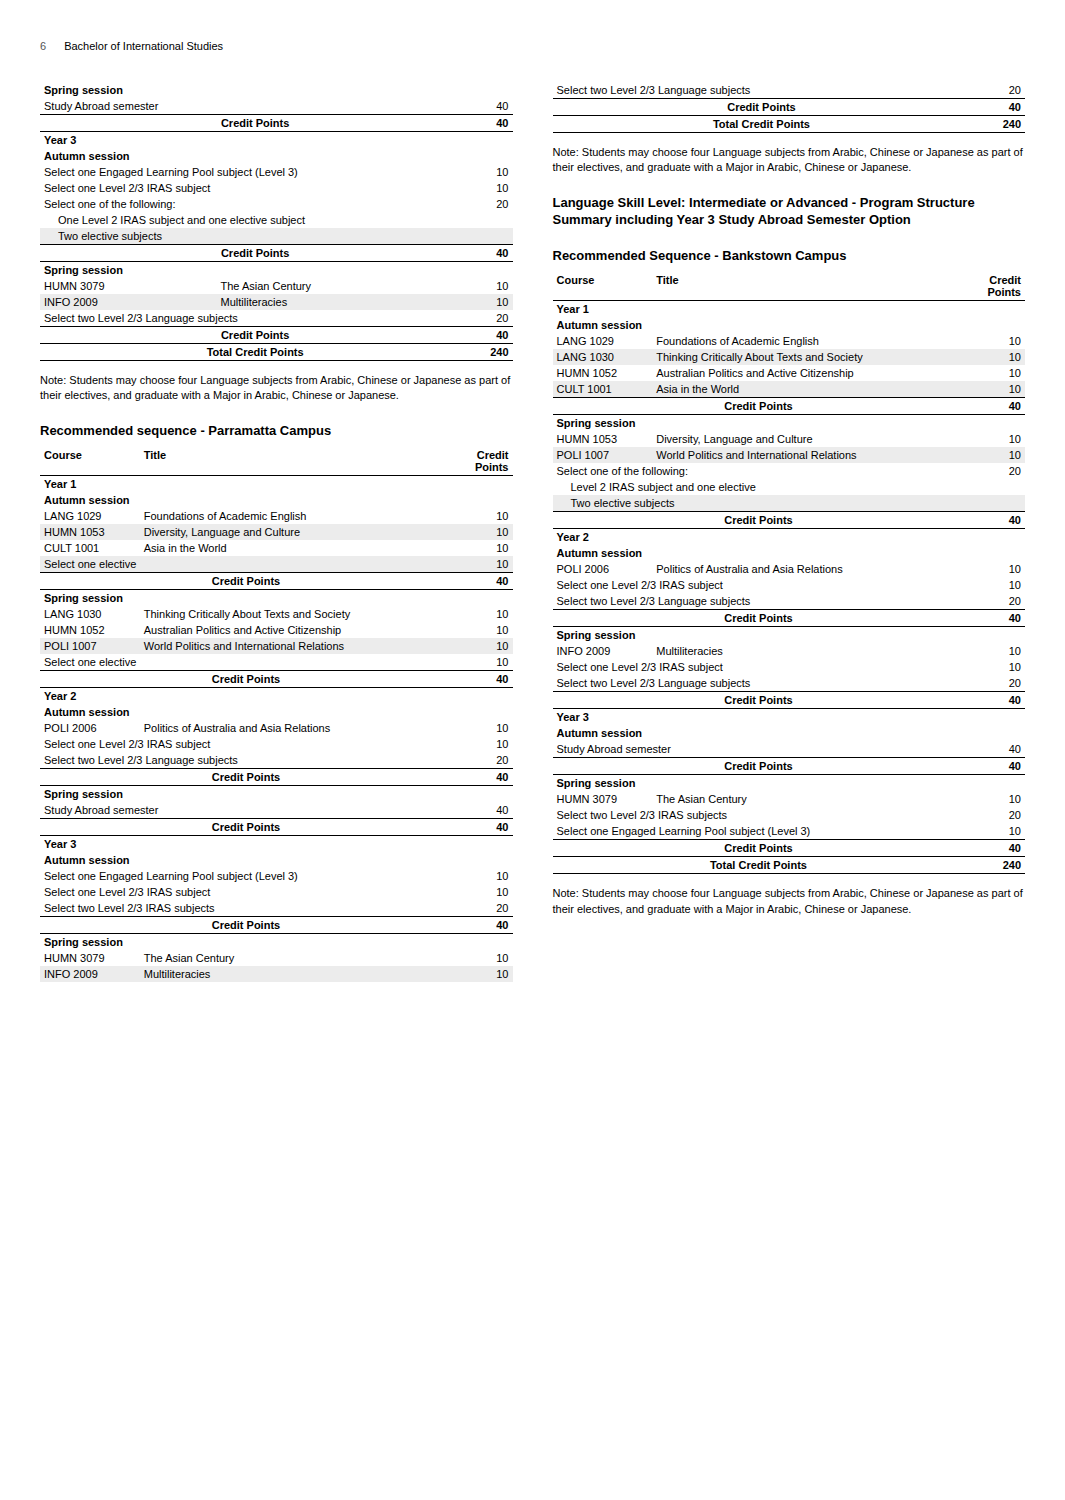6 Bachelor of International Studies
| Spring session |
| Study Abroad semester | 40 |
| Credit Points | 40 |
| Year 3 |
| Autumn session |
| Select one Engaged Learning Pool subject (Level 3) | 10 |
| Select one Level 2/3 IRAS subject | 10 |
| Select one of the following: | 20 |
| One Level 2 IRAS subject and one elective subject | |
| Two elective subjects | |
| Credit Points | 40 |
| Spring session |
| HUMN 3079 | The Asian Century | 10 |
| INFO 2009 | Multiliteracies | 10 |
| Select two Level 2/3 Language subjects | 20 |
| Credit Points | 40 |
| Total Credit Points | 240 |
Note: Students may choose four Language subjects from Arabic, Chinese or Japanese as part of their electives, and graduate with a Major in Arabic, Chinese or Japanese.
Recommended sequence - Parramatta Campus
| Course | Title | Credit Points |
| --- | --- | --- |
| Year 1 |
| Autumn session |
| LANG 1029 | Foundations of Academic English | 10 |
| HUMN 1053 | Diversity, Language and Culture | 10 |
| CULT 1001 | Asia in the World | 10 |
| Select one elective | 10 |
| Credit Points | 40 |
| Spring session |
| LANG 1030 | Thinking Critically About Texts and Society | 10 |
| HUMN 1052 | Australian Politics and Active Citizenship | 10 |
| POLI 1007 | World Politics and International Relations | 10 |
| Select one elective | 10 |
| Credit Points | 40 |
| Year 2 |
| Autumn session |
| POLI 2006 | Politics of Australia and Asia Relations | 10 |
| Select one Level 2/3 IRAS subject | 10 |
| Select two Level 2/3 Language subjects | 20 |
| Credit Points | 40 |
| Spring session |
| Study Abroad semester | 40 |
| Credit Points | 40 |
| Year 3 |
| Autumn session |
| Select one Engaged Learning Pool subject (Level 3) | 10 |
| Select one Level 2/3 IRAS subject | 10 |
| Select two Level 2/3 IRAS subjects | 20 |
| Credit Points | 40 |
| Spring session |
| HUMN 3079 | The Asian Century | 10 |
| INFO 2009 | Multiliteracies | 10 |
| Select two Level 2/3 Language subjects | 20 |
| Credit Points | 40 |
| Total Credit Points | 240 |
Note: Students may choose four Language subjects from Arabic, Chinese or Japanese as part of their electives, and graduate with a Major in Arabic, Chinese or Japanese.
Language Skill Level: Intermediate or Advanced - Program Structure Summary including Year 3 Study Abroad Semester Option
Recommended Sequence - Bankstown Campus
| Course | Title | Credit Points |
| --- | --- | --- |
| Year 1 |
| Autumn session |
| LANG 1029 | Foundations of Academic English | 10 |
| LANG 1030 | Thinking Critically About Texts and Society | 10 |
| HUMN 1052 | Australian Politics and Active Citizenship | 10 |
| CULT 1001 | Asia in the World | 10 |
| Credit Points | 40 |
| Spring session |
| HUMN 1053 | Diversity, Language and Culture | 10 |
| POLI 1007 | World Politics and International Relations | 10 |
| Select one of the following: | 20 |
| Level 2 IRAS subject and one elective | |
| Two elective subjects | |
| Credit Points | 40 |
| Year 2 |
| Autumn session |
| POLI 2006 | Politics of Australia and Asia Relations | 10 |
| Select one Level 2/3 IRAS subject | 10 |
| Select two Level 2/3 Language subjects | 20 |
| Credit Points | 40 |
| Spring session |
| INFO 2009 | Multiliteracies | 10 |
| Select one Level 2/3 IRAS subject | 10 |
| Select two Level 2/3 Language subjects | 20 |
| Credit Points | 40 |
| Year 3 |
| Autumn session |
| Study Abroad semester | 40 |
| Credit Points | 40 |
| Spring session |
| HUMN 3079 | The Asian Century | 10 |
| Select two Level 2/3 IRAS subjects | 20 |
| Select one Engaged Learning Pool subject (Level 3) | 10 |
| Credit Points | 40 |
| Total Credit Points | 240 |
Note: Students may choose four Language subjects from Arabic, Chinese or Japanese as part of their electives, and graduate with a Major in Arabic, Chinese or Japanese.